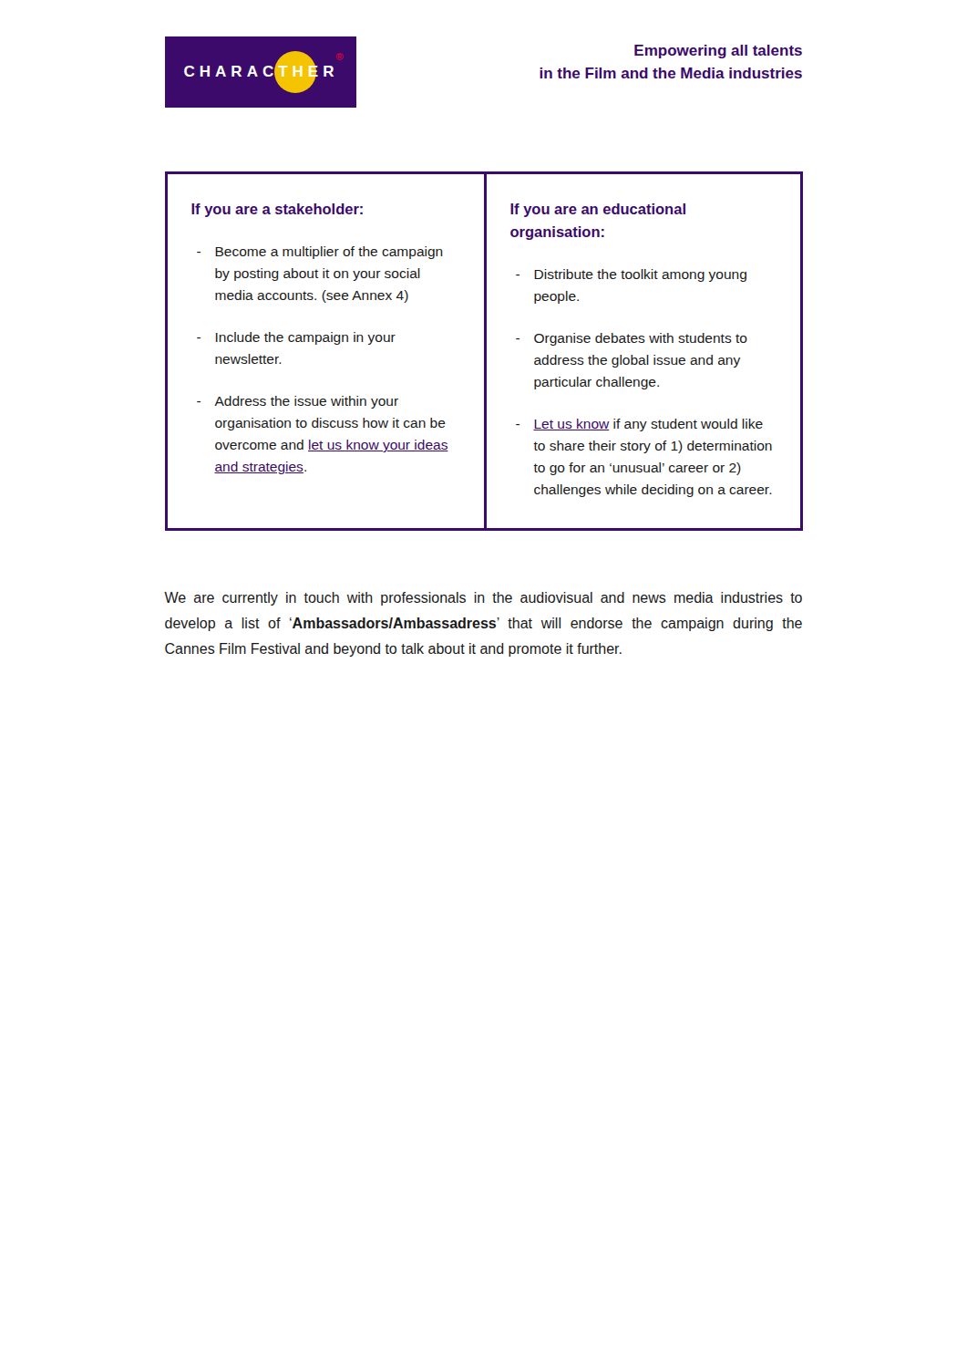® CHARACTHER
Empowering all talents
in the Film and the Media industries
If you are a stakeholder:
Become a multiplier of the campaign by posting about it on your social media accounts. (see Annex 4)
Include the campaign in your newsletter.
Address the issue within your organisation to discuss how it can be overcome and let us know your ideas and strategies.
If you are an educational organisation:
Distribute the toolkit among young people.
Organise debates with students to address the global issue and any particular challenge.
Let us know if any student would like to share their story of 1) determination to go for an ‘unusual’ career or 2) challenges while deciding on a career.
We are currently in touch with professionals in the audiovisual and news media industries to develop a list of ‘Ambassadors/Ambassadress’ that will endorse the campaign during the Cannes Film Festival and beyond to talk about it and promote it further.